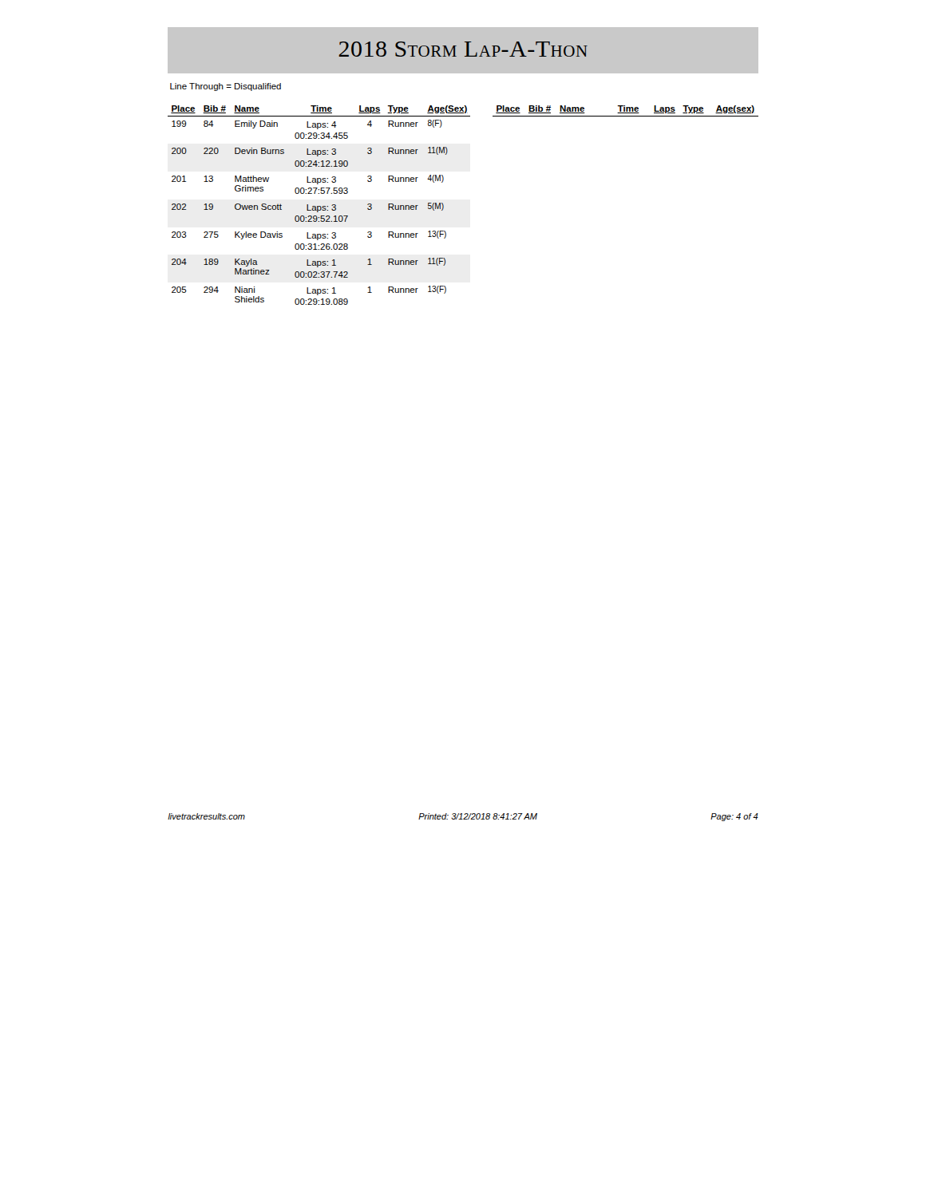2018 Storm Lap-A-Thon
Line Through = Disqualified
| Place | Bib # | Name | Time | Laps | Type | Age(Sex) |
| --- | --- | --- | --- | --- | --- | --- |
| 199 | 84 | Emily Dain | Laps: 4 00:29:34.455 | 4 | Runner | 8(F) |
| 200 | 220 | Devin Burns | Laps: 3 00:24:12.190 | 3 | Runner | 11(M) |
| 201 | 13 | Matthew Grimes | Laps: 3 00:27:57.593 | 3 | Runner | 4(M) |
| 202 | 19 | Owen Scott | Laps: 3 00:29:52.107 | 3 | Runner | 5(M) |
| 203 | 275 | Kylee Davis | Laps: 3 00:31:26.028 | 3 | Runner | 13(F) |
| 204 | 189 | Kayla Martinez | Laps: 1 00:02:37.742 | 1 | Runner | 11(F) |
| 205 | 294 | Niani Shields | Laps: 1 00:29:19.089 | 1 | Runner | 13(F) |
| Place | Bib # | Name | Time | Laps | Type | Age(sex) |
| --- | --- | --- | --- | --- | --- | --- |
livetrackresults.com
Printed: 3/12/2018 8:41:27 AM
Page: 4 of 4